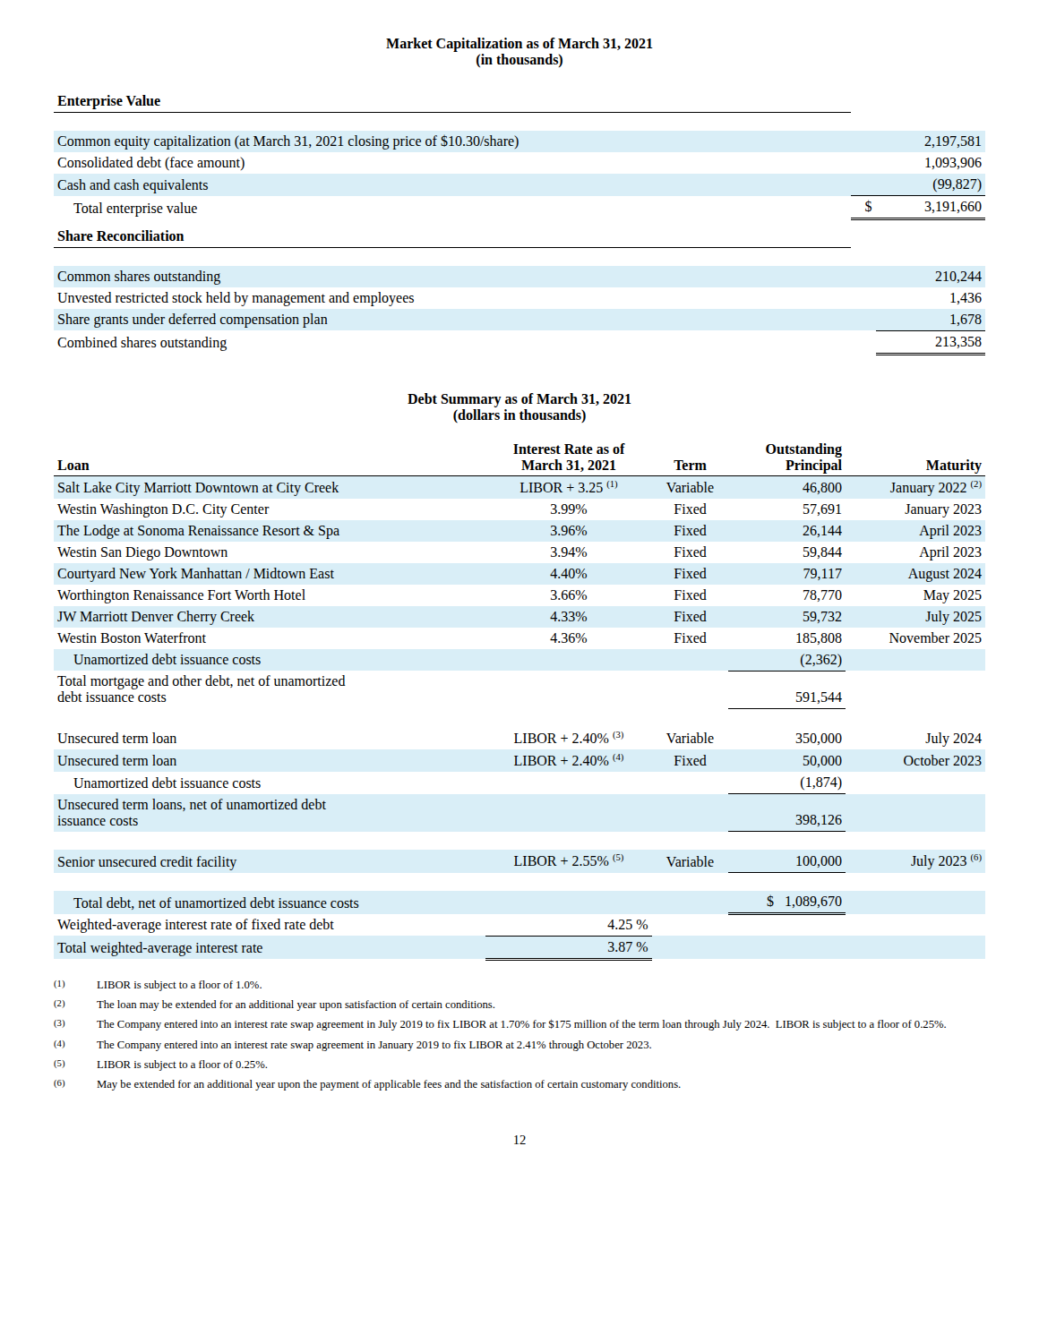Market Capitalization as of March 31, 2021
(in thousands)
| Enterprise Value | | |
| Common equity capitalization (at March 31, 2021 closing price of $10.30/share) | | 2,197,581 |
| Consolidated debt (face amount) | | 1,093,906 |
| Cash and cash equivalents | | (99,827) |
| Total enterprise value | $ | 3,191,660 |
| Share Reconciliation | | |
| Common shares outstanding | | 210,244 |
| Unvested restricted stock held by management and employees | | 1,436 |
| Share grants under deferred compensation plan | | 1,678 |
| Combined shares outstanding | | 213,358 |
Debt Summary as of March 31, 2021
(dollars in thousands)
| Loan | Interest Rate as of March 31, 2021 | Term | Outstanding Principal | Maturity |
| --- | --- | --- | --- | --- |
| Salt Lake City Marriott Downtown at City Creek | LIBOR + 3.25 (1) | Variable | 46,800 | January 2022 (2) |
| Westin Washington D.C. City Center | 3.99% | Fixed | 57,691 | January 2023 |
| The Lodge at Sonoma Renaissance Resort & Spa | 3.96% | Fixed | 26,144 | April 2023 |
| Westin San Diego Downtown | 3.94% | Fixed | 59,844 | April 2023 |
| Courtyard New York Manhattan / Midtown East | 4.40% | Fixed | 79,117 | August 2024 |
| Worthington Renaissance Fort Worth Hotel | 3.66% | Fixed | 78,770 | May 2025 |
| JW Marriott Denver Cherry Creek | 4.33% | Fixed | 59,732 | July 2025 |
| Westin Boston Waterfront | 4.36% | Fixed | 185,808 | November 2025 |
| Unamortized debt issuance costs | | | (2,362) | |
| Total mortgage and other debt, net of unamortized debt issuance costs | | | 591,544 | |
| Unsecured term loan | LIBOR + 2.40% (3) | Variable | 350,000 | July 2024 |
| Unsecured term loan | LIBOR + 2.40% (4) | Fixed | 50,000 | October 2023 |
| Unamortized debt issuance costs | | | (1,874) | |
| Unsecured term loans, net of unamortized debt issuance costs | | | 398,126 | |
| Senior unsecured credit facility | LIBOR + 2.55% (5) | Variable | 100,000 | July 2023 (6) |
| Total debt, net of unamortized debt issuance costs | | | $ 1,089,670 | |
| Weighted-average interest rate of fixed rate debt | 4.25 % | | | |
| Total weighted-average interest rate | 3.87 % | | | |
| (1) | LIBOR is subject to a floor of 1.0%. |
| (2) | The loan may be extended for an additional year upon satisfaction of certain conditions. |
| (3) | The Company entered into an interest rate swap agreement in July 2019 to fix LIBOR at 1.70% for $175 million of the term loan through July 2024. LIBOR is subject to a floor of 0.25%. |
| (4) | The Company entered into an interest rate swap agreement in January 2019 to fix LIBOR at 2.41% through October 2023. |
| (5) | LIBOR is subject to a floor of 0.25%. |
| (6) | May be extended for an additional year upon the payment of applicable fees and the satisfaction of certain customary conditions. |
12